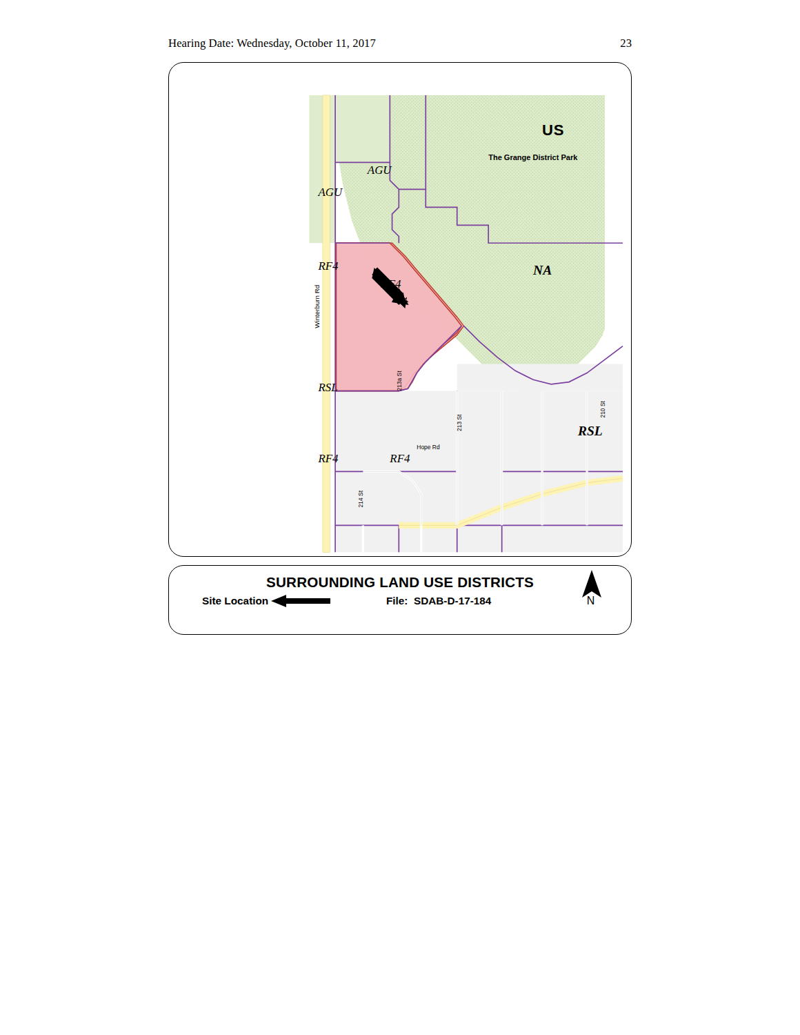Hearing Date: Wednesday, October 11, 2017
23
US The Grange District Park AGU AGU RF4 RF4 NA Winterburn Rd RSL RSL RF4 RF4 213a St 213 St 210 St 214 St Hope Rd
SURROUNDING LAND USE DISTRICTS
Site Location
File: SDAB-D-17-184
N